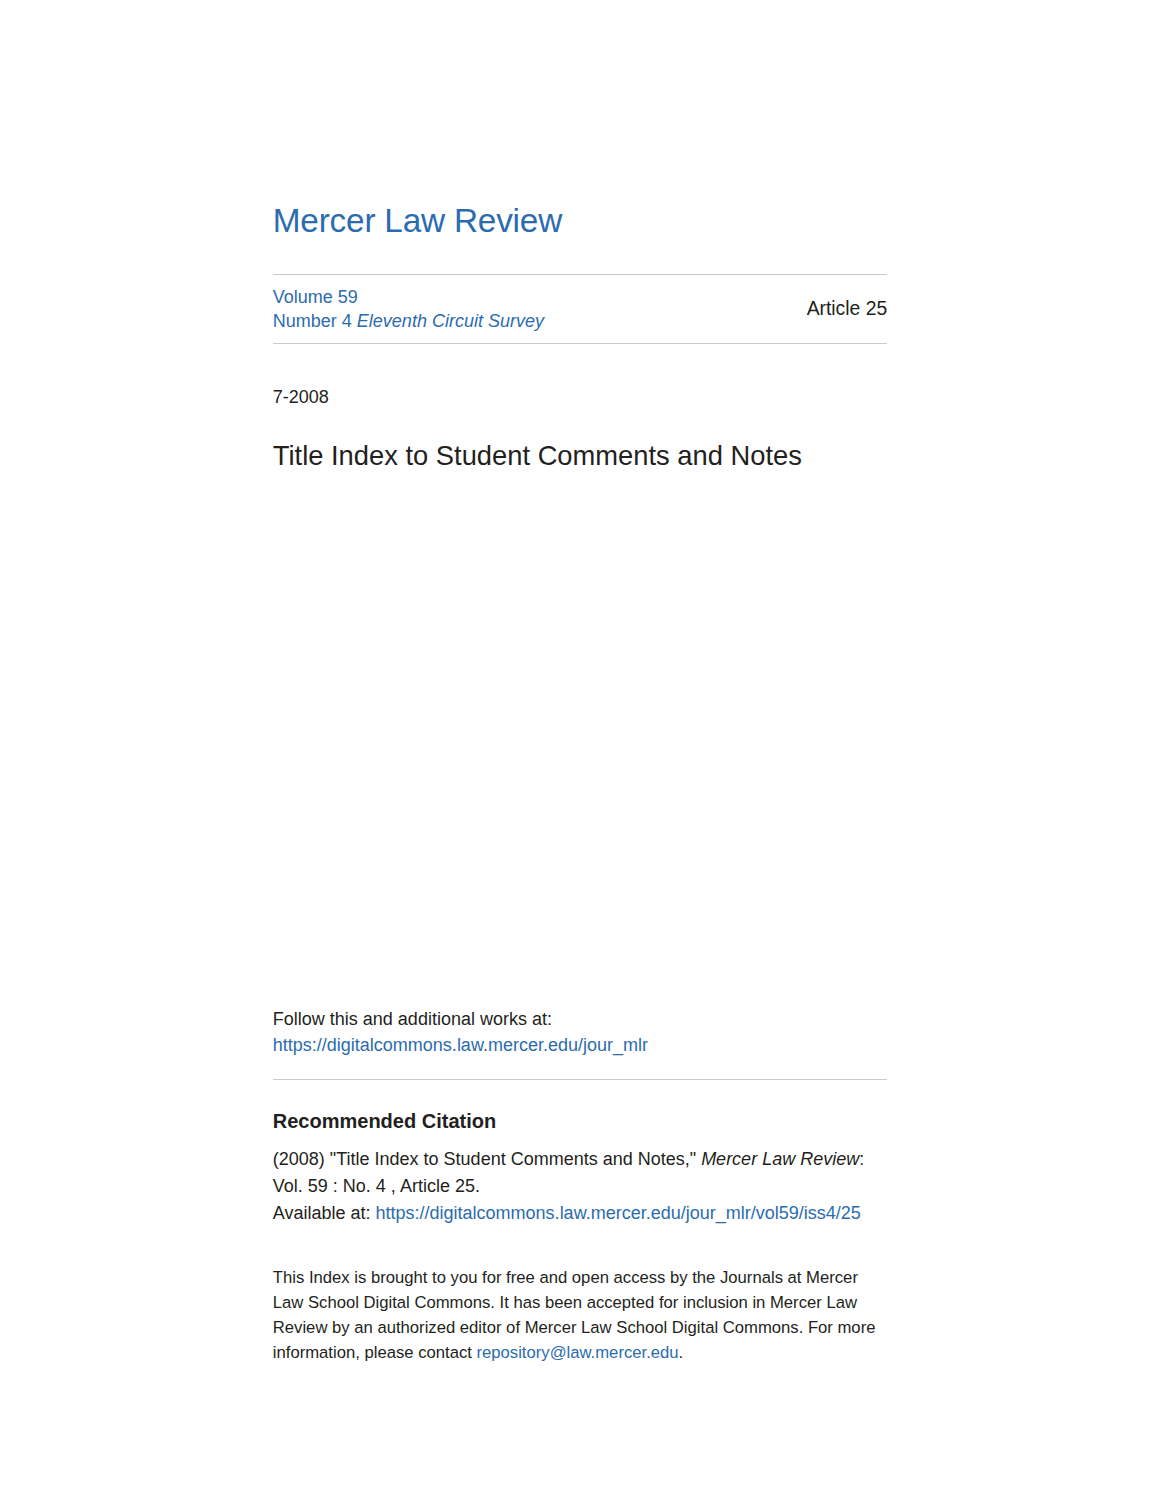Mercer Law Review
Volume 59
Number 4 Eleventh Circuit Survey
Article 25
7-2008
Title Index to Student Comments and Notes
Follow this and additional works at: https://digitalcommons.law.mercer.edu/jour_mlr
Recommended Citation
(2008) "Title Index to Student Comments and Notes," Mercer Law Review: Vol. 59 : No. 4 , Article 25.
Available at: https://digitalcommons.law.mercer.edu/jour_mlr/vol59/iss4/25
This Index is brought to you for free and open access by the Journals at Mercer Law School Digital Commons. It has been accepted for inclusion in Mercer Law Review by an authorized editor of Mercer Law School Digital Commons. For more information, please contact repository@law.mercer.edu.